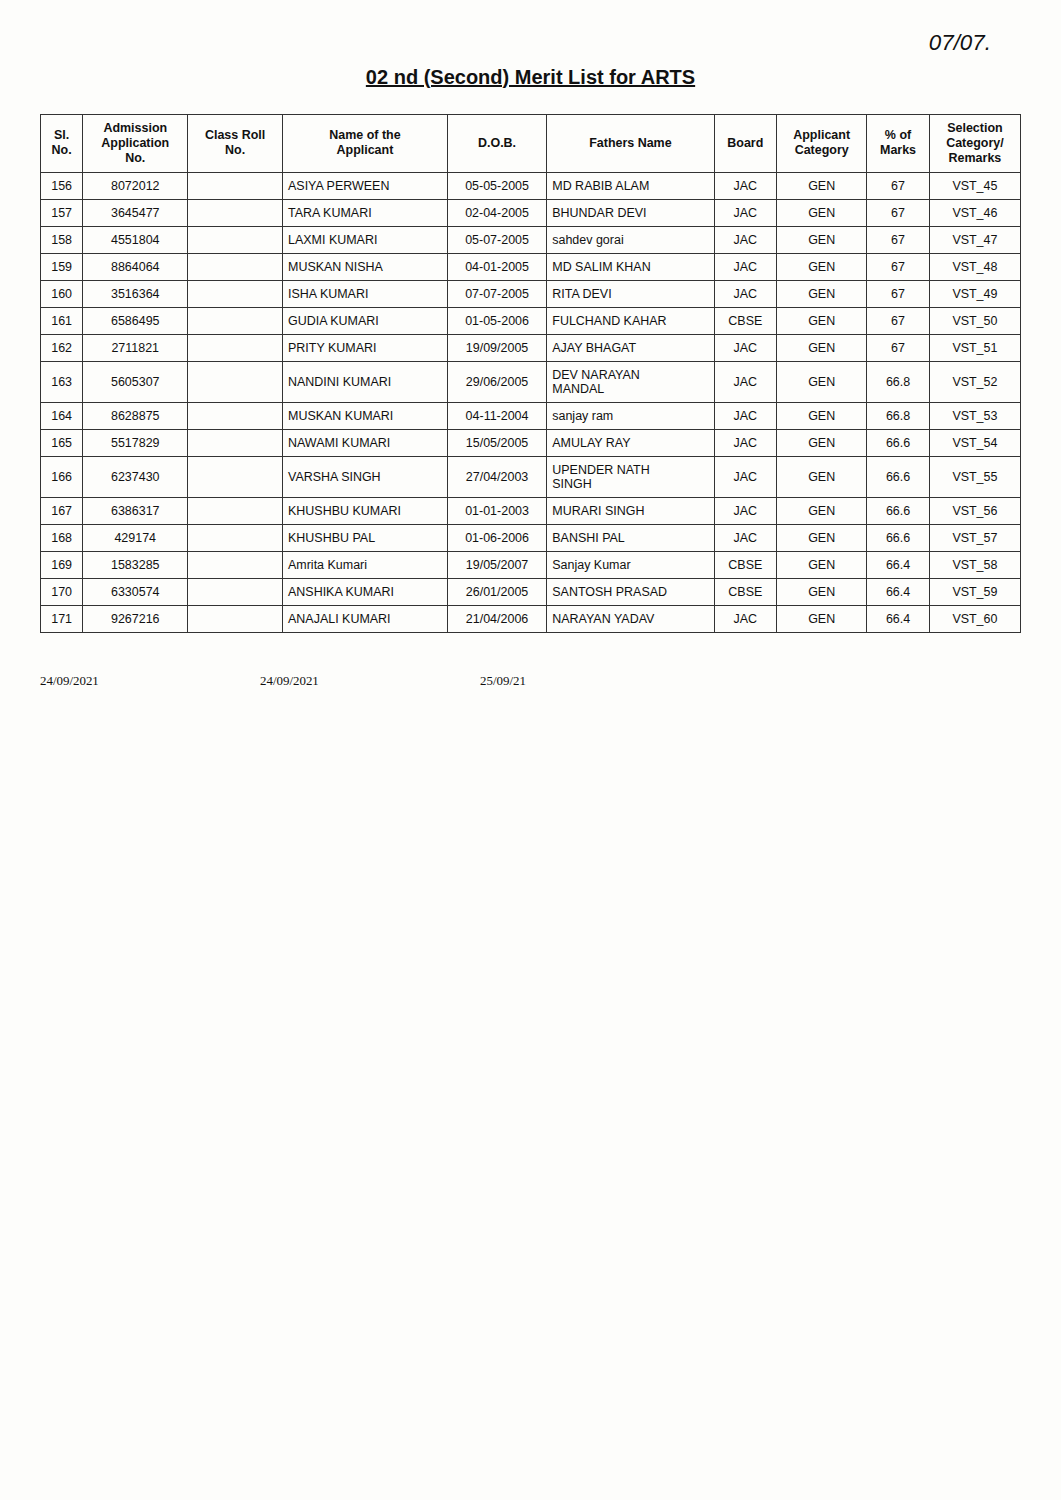07/07.
02 nd (Second) Merit List for ARTS
| Sl. No. | Admission Application No. | Class Roll No. | Name of the Applicant | D.O.B. | Fathers Name | Board | Applicant Category | % of Marks | Selection Category/ Remarks |
| --- | --- | --- | --- | --- | --- | --- | --- | --- | --- |
| 156 | 8072012 | | ASIYA PERWEEN | 05-05-2005 | MD RABIB ALAM | JAC | GEN | 67 | VST_45 |
| 157 | 3645477 | | TARA KUMARI | 02-04-2005 | BHUNDAR DEVI | JAC | GEN | 67 | VST_46 |
| 158 | 4551804 | | LAXMI KUMARI | 05-07-2005 | sahdev gorai | JAC | GEN | 67 | VST_47 |
| 159 | 8864064 | | MUSKAN NISHA | 04-01-2005 | MD SALIM KHAN | JAC | GEN | 67 | VST_48 |
| 160 | 3516364 | | ISHA KUMARI | 07-07-2005 | RITA DEVI | JAC | GEN | 67 | VST_49 |
| 161 | 6586495 | | GUDIA KUMARI | 01-05-2006 | FULCHAND KAHAR | CBSE | GEN | 67 | VST_50 |
| 162 | 2711821 | | PRITY KUMARI | 19/09/2005 | AJAY BHAGAT | JAC | GEN | 67 | VST_51 |
| 163 | 5605307 | | NANDINI KUMARI | 29/06/2005 | DEV NARAYAN MANDAL | JAC | GEN | 66.8 | VST_52 |
| 164 | 8628875 | | MUSKAN KUMARI | 04-11-2004 | sanjay ram | JAC | GEN | 66.8 | VST_53 |
| 165 | 5517829 | | NAWAMI KUMARI | 15/05/2005 | AMULAY RAY | JAC | GEN | 66.6 | VST_54 |
| 166 | 6237430 | | VARSHA SINGH | 27/04/2003 | UPENDER NATH SINGH | JAC | GEN | 66.6 | VST_55 |
| 167 | 6386317 | | KHUSHBU KUMARI | 01-01-2003 | MURARI SINGH | JAC | GEN | 66.6 | VST_56 |
| 168 | 429174 | | KHUSHBU PAL | 01-06-2006 | BANSHI PAL | JAC | GEN | 66.6 | VST_57 |
| 169 | 1583285 | | Amrita Kumari | 19/05/2007 | Sanjay Kumar | CBSE | GEN | 66.4 | VST_58 |
| 170 | 6330574 | | ANSHIKA KUMARI | 26/01/2005 | SANTOSH PRASAD | CBSE | GEN | 66.4 | VST_59 |
| 171 | 9267216 | | ANAJALI KUMARI | 21/04/2006 | NARAYAN YADAV | JAC | GEN | 66.4 | VST_60 |
24/09/2021
24/09/2021
25/09/21